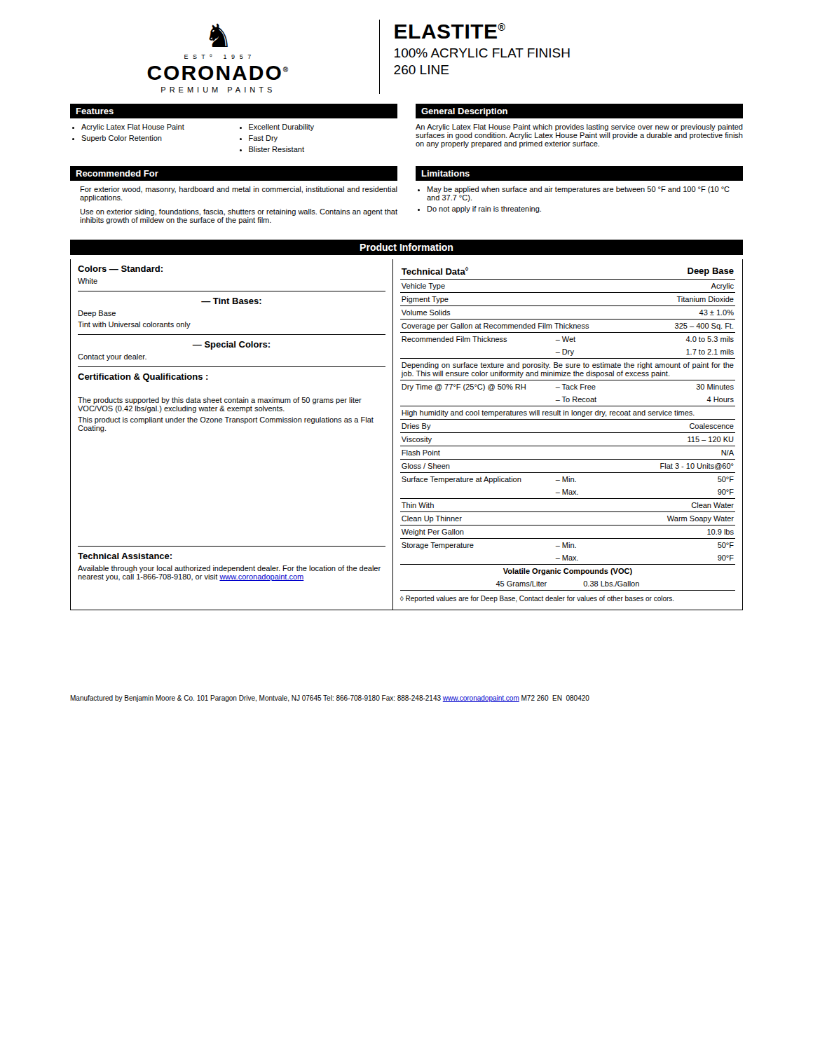♞
E S T ⁰ 1 9 5 7
CORONADO®
PREMIUM PAINTS
ELASTITE®
100% ACRYLIC FLAT FINISH
260 LINE
Features
Acrylic Latex Flat House Paint
Superb Color Retention
Excellent Durability
Fast Dry
Blister Resistant
General Description
An Acrylic Latex Flat House Paint which provides lasting service over new or previously painted surfaces in good condition. Acrylic Latex House Paint will provide a durable and protective finish on any properly prepared and primed exterior surface.
Recommended For
For exterior wood, masonry, hardboard and metal in commercial, institutional and residential applications.
Use on exterior siding, foundations, fascia, shutters or retaining walls. Contains an agent that inhibits growth of mildew on the surface of the paint film.
Limitations
May be applied when surface and air temperatures are between 50 °F and 100 °F (10 °C and 37.7 °C).
Do not apply if rain is threatening.
Product Information
Colors — Standard:
White
— Tint Bases:
Deep Base
Tint with Universal colorants only
— Special Colors:
Contact your dealer.
Certification & Qualifications :
The products supported by this data sheet contain a maximum of 50 grams per liter VOC/VOS (0.42 lbs/gal.) excluding water & exempt solvents.
This product is compliant under the Ozone Transport Commission regulations as a Flat Coating.
Technical Assistance:
Available through your local authorized independent dealer. For the location of the dealer nearest you, call 1-866-708-9180, or visit www.coronadopaint.com
| Technical Data ◊ | Deep Base |
| --- | --- |
| Vehicle Type | Acrylic |
| Pigment Type | Titanium Dioxide |
| Volume Solids | 43 ± 1.0% |
| Coverage per Gallon at Recommended Film Thickness | 325 – 400 Sq. Ft. |
| Recommended Film Thickness | – Wet | 4.0 to 5.3 mils |
| – Dry | 1.7 to 2.1 mils |
| Depending on surface texture and porosity. Be sure to estimate the right amount of paint for the job. This will ensure color uniformity and minimize the disposal of excess paint. |
| Dry Time @ 77°F (25°C) @ 50% RH | – Tack Free | 30 Minutes |
| – To Recoat | 4 Hours |
| High humidity and cool temperatures will result in longer dry, recoat and service times. |
| Dries By | Coalescence |
| Viscosity | 115 – 120 KU |
| Flash Point | N/A |
| Gloss / Sheen | Flat 3 - 10 Units@60° |
| Surface Temperature at Application | – Min. | 50°F |
| – Max. | 90°F |
| Thin With | Clean Water |
| Clean Up Thinner | Warm Soapy Water |
| Weight Per Gallon | 10.9 lbs |
| Storage Temperature | – Min. | 50°F |
| – Max. | 90°F |
| Volatile Organic Compounds (VOC) |
| 45 Grams/Liter 0.38 Lbs./Gallon |
◊ Reported values are for Deep Base, Contact dealer for values of other bases or colors.
Manufactured by Benjamin Moore & Co. 101 Paragon Drive, Montvale, NJ 07645 Tel: 866-708-9180 Fax: 888-248-2143 www.coronadopaint.com M72 260 EN 080420